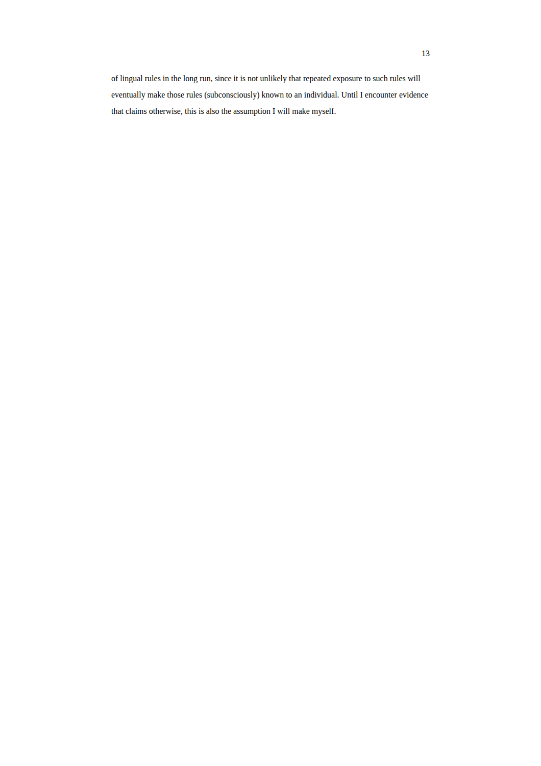13
of lingual rules in the long run, since it is not unlikely that repeated exposure to such rules will eventually make those rules (subconsciously) known to an individual. Until I encounter evidence that claims otherwise, this is also the assumption I will make myself.